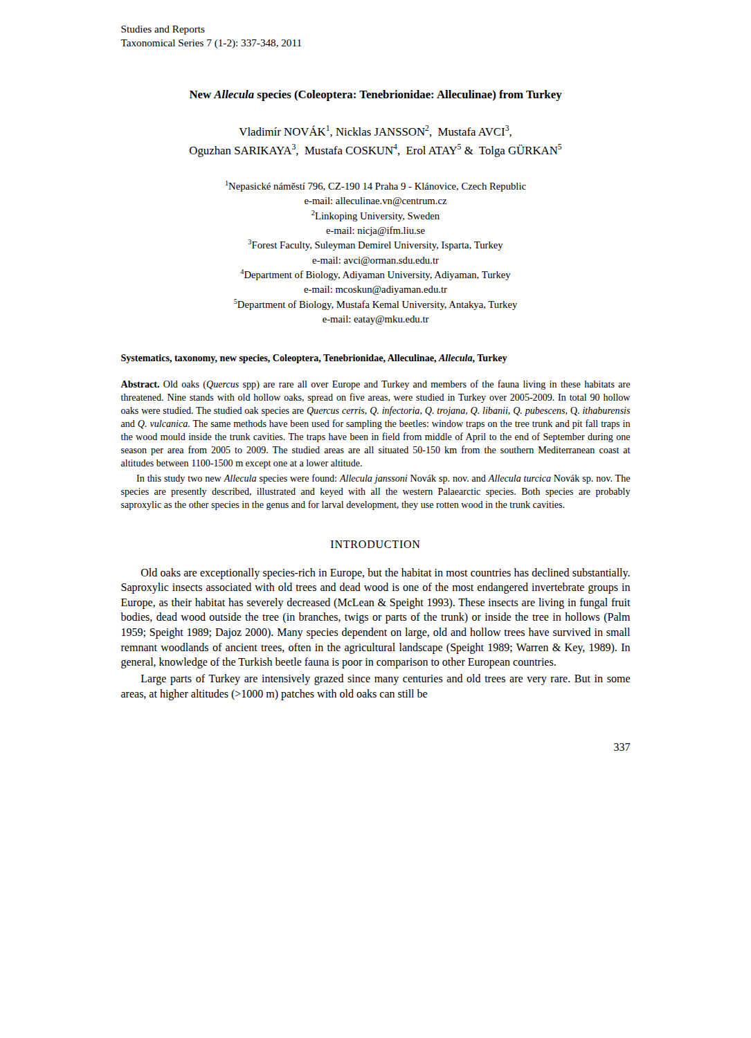Studies and Reports
Taxonomical Series 7 (1-2): 337-348, 2011
New Allecula species (Coleoptera: Tenebrionidae: Alleculinae) from Turkey
Vladimír NOVÁK1, Nicklas JANSSON2, Mustafa AVCI3,
Oguzhan SARIKAYA3, Mustafa COSKUN4, Erol ATAY5 & Tolga GÜRKAN5
1Nepasické náměstí 796, CZ-190 14 Praha 9 - Klánovice, Czech Republic
e-mail: alleculinae.vn@centrum.cz
2Linkoping University, Sweden
e-mail: nicja@ifm.liu.se
3Forest Faculty, Suleyman Demirel University, Isparta, Turkey
e-mail: avci@orman.sdu.edu.tr
4Department of Biology, Adiyaman University, Adiyaman, Turkey
e-mail: mcoskun@adiyaman.edu.tr
5Department of Biology, Mustafa Kemal University, Antakya, Turkey
e-mail: eatay@mku.edu.tr
Systematics, taxonomy, new species, Coleoptera, Tenebrionidae, Alleculinae, Allecula, Turkey
Abstract. Old oaks (Quercus spp) are rare all over Europe and Turkey and members of the fauna living in these habitats are threatened. Nine stands with old hollow oaks, spread on five areas, were studied in Turkey over 2005-2009. In total 90 hollow oaks were studied. The studied oak species are Quercus cerris, Q. infectoria, Q. trojana, Q. libanii, Q. pubescens, Q. ithaburensis and Q. vulcanica. The same methods have been used for sampling the beetles: window traps on the tree trunk and pit fall traps in the wood mould inside the trunk cavities. The traps have been in field from middle of April to the end of September during one season per area from 2005 to 2009. The studied areas are all situated 50-150 km from the southern Mediterranean coast at altitudes between 1100-1500 m except one at a lower altitude.
In this study two new Allecula species were found: Allecula janssoni Novák sp. nov. and Allecula turcica Novák sp. nov. The species are presently described, illustrated and keyed with all the western Palaearctic species. Both species are probably saproxylic as the other species in the genus and for larval development, they use rotten wood in the trunk cavities.
INTRODUCTION
Old oaks are exceptionally species-rich in Europe, but the habitat in most countries has declined substantially. Saproxylic insects associated with old trees and dead wood is one of the most endangered invertebrate groups in Europe, as their habitat has severely decreased (McLean & Speight 1993). These insects are living in fungal fruit bodies, dead wood outside the tree (in branches, twigs or parts of the trunk) or inside the tree in hollows (Palm 1959; Speight 1989; Dajoz 2000). Many species dependent on large, old and hollow trees have survived in small remnant woodlands of ancient trees, often in the agricultural landscape (Speight 1989; Warren & Key, 1989). In general, knowledge of the Turkish beetle fauna is poor in comparison to other European countries.
Large parts of Turkey are intensively grazed since many centuries and old trees are very rare. But in some areas, at higher altitudes (>1000 m) patches with old oaks can still be
337